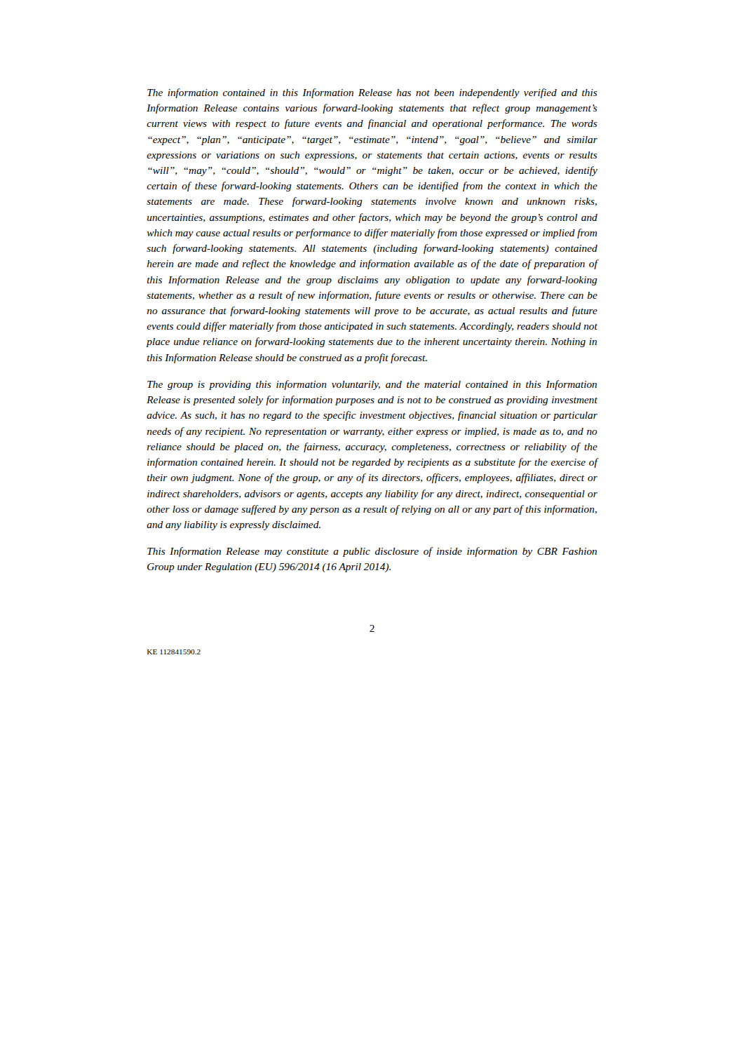The information contained in this Information Release has not been independently verified and this Information Release contains various forward-looking statements that reflect group management’s current views with respect to future events and financial and operational performance. The words “expect”, “plan”, “anticipate”, “target”, “estimate”, “intend”, “goal”, “believe” and similar expressions or variations on such expressions, or statements that certain actions, events or results “will”, “may”, “could”, “should”, “would” or “might” be taken, occur or be achieved, identify certain of these forward-looking statements. Others can be identified from the context in which the statements are made. These forward-looking statements involve known and unknown risks, uncertainties, assumptions, estimates and other factors, which may be beyond the group’s control and which may cause actual results or performance to differ materially from those expressed or implied from such forward-looking statements. All statements (including forward-looking statements) contained herein are made and reflect the knowledge and information available as of the date of preparation of this Information Release and the group disclaims any obligation to update any forward-looking statements, whether as a result of new information, future events or results or otherwise. There can be no assurance that forward-looking statements will prove to be accurate, as actual results and future events could differ materially from those anticipated in such statements. Accordingly, readers should not place undue reliance on forward-looking statements due to the inherent uncertainty therein. Nothing in this Information Release should be construed as a profit forecast.
The group is providing this information voluntarily, and the material contained in this Information Release is presented solely for information purposes and is not to be construed as providing investment advice. As such, it has no regard to the specific investment objectives, financial situation or particular needs of any recipient. No representation or warranty, either express or implied, is made as to, and no reliance should be placed on, the fairness, accuracy, completeness, correctness or reliability of the information contained herein. It should not be regarded by recipients as a substitute for the exercise of their own judgment. None of the group, or any of its directors, officers, employees, affiliates, direct or indirect shareholders, advisors or agents, accepts any liability for any direct, indirect, consequential or other loss or damage suffered by any person as a result of relying on all or any part of this information, and any liability is expressly disclaimed.
This Information Release may constitute a public disclosure of inside information by CBR Fashion Group under Regulation (EU) 596/2014 (16 April 2014).
2
KE 112841590.2